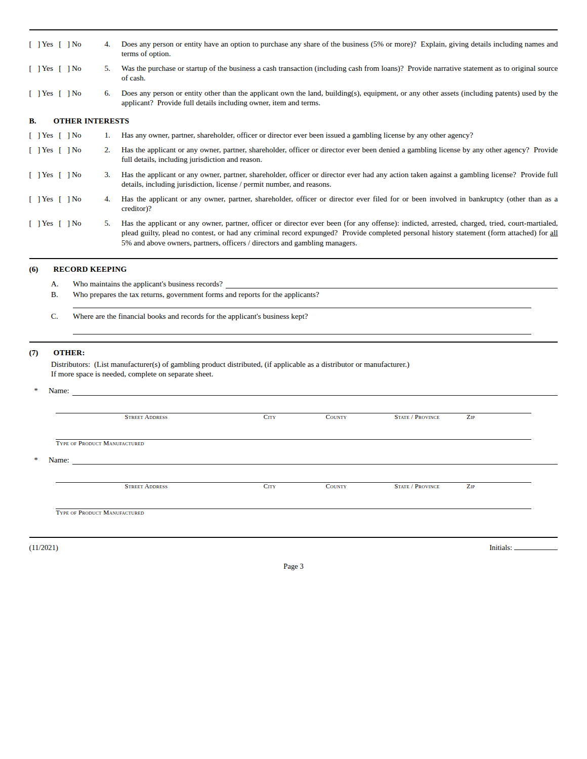| [ ] Yes [ ] No | 4. | Does any person or entity have an option to purchase any share of the business (5% or more)? Explain, giving details including names and terms of option. |
| [ ] Yes [ ] No | 5. | Was the purchase or startup of the business a cash transaction (including cash from loans)? Provide narrative statement as to original source of cash. |
| [ ] Yes [ ] No | 6. | Does any person or entity other than the applicant own the land, building(s), equipment, or any other assets (including patents) used by the applicant? Provide full details including owner, item and terms. |
B. OTHER INTERESTS
| [ ] Yes [ ] No | 1. | Has any owner, partner, shareholder, officer or director ever been issued a gambling license by any other agency? |
| [ ] Yes [ ] No | 2. | Has the applicant or any owner, partner, shareholder, officer or director ever been denied a gambling license by any other agency? Provide full details, including jurisdiction and reason. |
| [ ] Yes [ ] No | 3. | Has the applicant or any owner, partner, shareholder, officer or director ever had any action taken against a gambling license? Provide full details, including jurisdiction, license / permit number, and reasons. |
| [ ] Yes [ ] No | 4. | Has the applicant or any owner, partner, shareholder, officer or director ever filed for or been involved in bankruptcy (other than as a creditor)? |
| [ ] Yes [ ] No | 5. | Has the applicant or any owner, partner, officer or director ever been (for any offense): indicted, arrested, charged, tried, court-martialed, plead guilty, plead no contest, or had any criminal record expunged? Provide completed personal history statement (form attached) for all 5% and above owners, partners, officers / directors and gambling managers. |
(6) RECORD KEEPING
A.
Who maintains the applicant's business records?
B.
Who prepares the tax returns, government forms and reports for the applicants?
C.
Where are the financial books and records for the applicant's business kept?
(7) OTHER:
Distributors: (List manufacturer(s) of gambling product distributed, (if applicable as a distributor or manufacturer.)
If more space is needed, complete on separate sheet.
*
Name:
Street Address
City
County
State / Province
Zip
Type of Product Manufactured
*
Name:
Street Address
City
County
State / Province
Zip
Type of Product Manufactured
(11/2021)
Initials:
Page 3